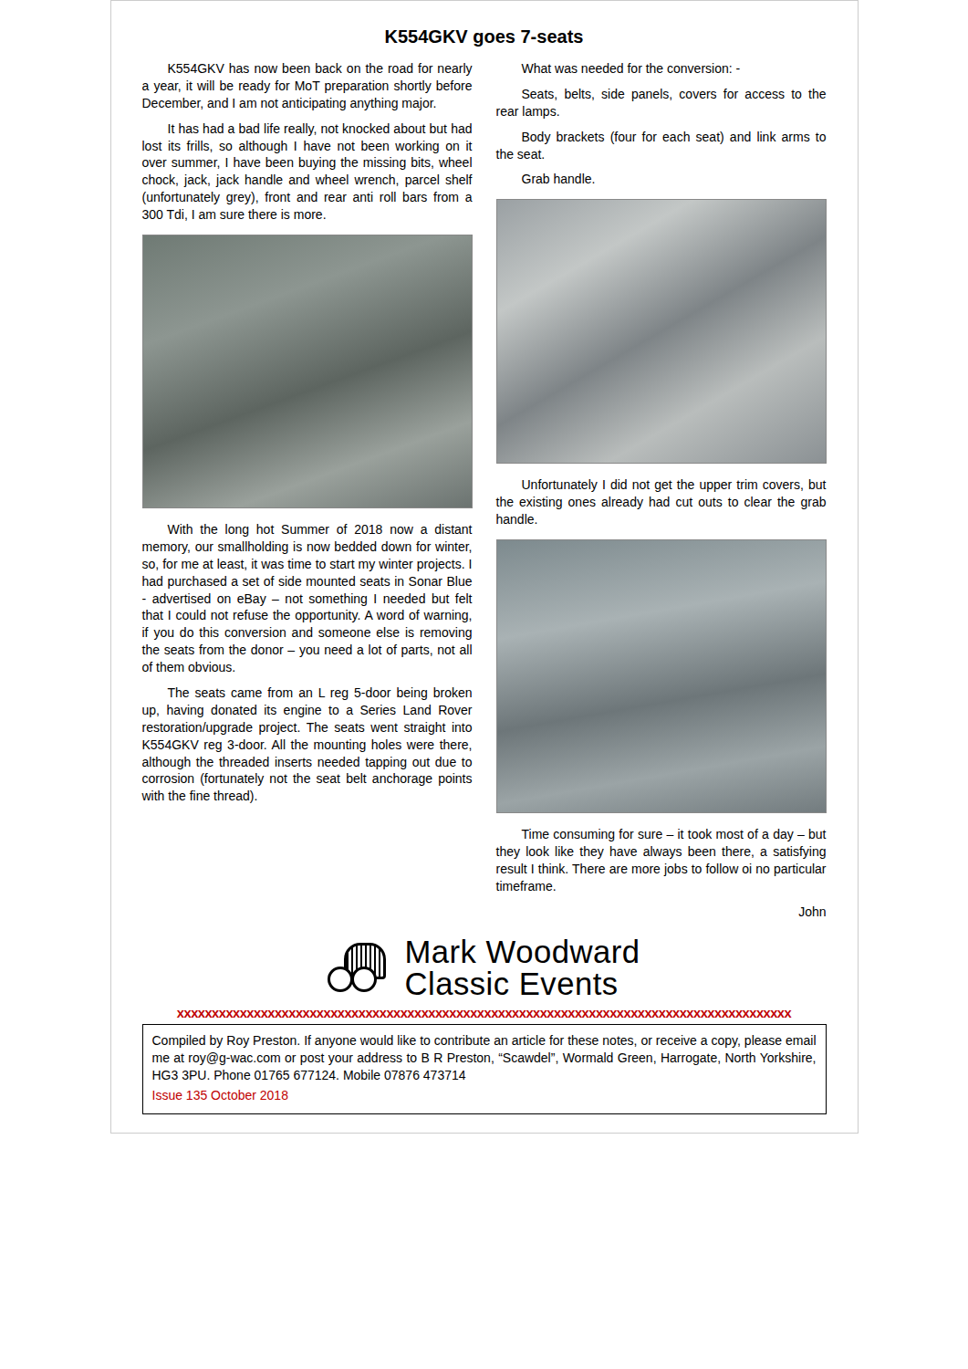K554GKV goes 7-seats
K554GKV has now been back on the road for nearly a year, it will be ready for MoT preparation shortly before December, and I am not anticipating anything major.
It has had a bad life really, not knocked about but had lost its frills, so although I have not been working on it over summer, I have been buying the missing bits, wheel chock, jack, jack handle and wheel wrench, parcel shelf (unfortunately grey), front and rear anti roll bars from a 300 Tdi, I am sure there is more.
With the long hot Summer of 2018 now a distant memory, our smallholding is now bedded down for winter, so, for me at least, it was time to start my winter projects. I had purchased a set of side mounted seats in Sonar Blue - advertised on eBay – not something I needed but felt that I could not refuse the opportunity. A word of warning, if you do this conversion and someone else is removing the seats from the donor – you need a lot of parts, not all of them obvious.
The seats came from an L reg 5-door being broken up, having donated its engine to a Series Land Rover restoration/upgrade project. The seats went straight into K554GKV reg 3-door. All the mounting holes were there, although the threaded inserts needed tapping out due to corrosion (fortunately not the seat belt anchorage points with the fine thread).
What was needed for the conversion: -
Seats, belts, side panels, covers for access to the rear lamps.
Body brackets (four for each seat) and link arms to the seat.
Grab handle.
Unfortunately I did not get the upper trim covers, but the existing ones already had cut outs to clear the grab handle.
Time consuming for sure – it took most of a day – but they look like they have always been there, a satisfying result I think. There are more jobs to follow oi no particular timeframe.
John
Mark Woodward
Classic Events
xxxxxxxxxxxxxxxxxxxxxxxxxxxxxxxxxxxxxxxxxxxxxxxxxxxxxxxxxxxxxxxxxxxxxxxxxxxxxxxxxxxxxxxx
Compiled by Roy Preston. If anyone would like to contribute an article for these notes, or receive a copy, please email me at roy@g-wac.com or post your address to B R Preston, “Scawdel”, Wormald Green, Harrogate, North Yorkshire, HG3 3PU. Phone 01765 677124. Mobile 07876 473714
Issue 135 October 2018